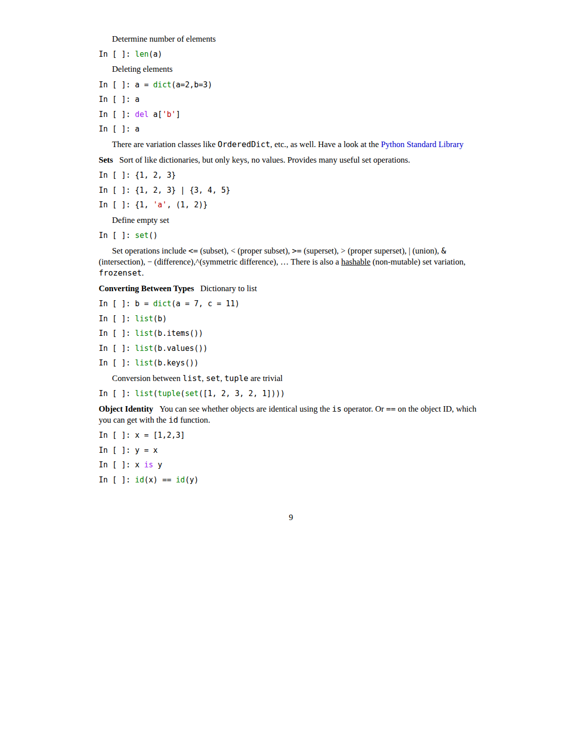Determine number of elements
In [ ]: len(a)
Deleting elements
In [ ]: a = dict(a=2,b=3)
In [ ]: a
In [ ]: del a['b']
In [ ]: a
There are variation classes like OrderedDict, etc., as well. Have a look at the Python Standard Library
Sets Sort of like dictionaries, but only keys, no values. Provides many useful set operations.
In [ ]: {1, 2, 3}
In [ ]: {1, 2, 3} | {3, 4, 5}
In [ ]: {1, 'a', (1, 2)}
Define empty set
In [ ]: set()
Set operations include <= (subset), < (proper subset), >= (superset), > (proper superset), | (union), & (intersection), − (difference),^(symmetric difference), … There is also a hashable (non-mutable) set variation, frozenset.
Converting Between Types Dictionary to list
In [ ]: b = dict(a = 7, c = 11)
In [ ]: list(b)
In [ ]: list(b.items())
In [ ]: list(b.values())
In [ ]: list(b.keys())
Conversion between list, set, tuple are trivial
In [ ]: list(tuple(set([1, 2, 3, 2, 1])))
Object Identity You can see whether objects are identical using the is operator. Or == on the object ID, which you can get with the id function.
In [ ]: x = [1,2,3]
In [ ]: y = x
In [ ]: x is y
In [ ]: id(x) == id(y)
9